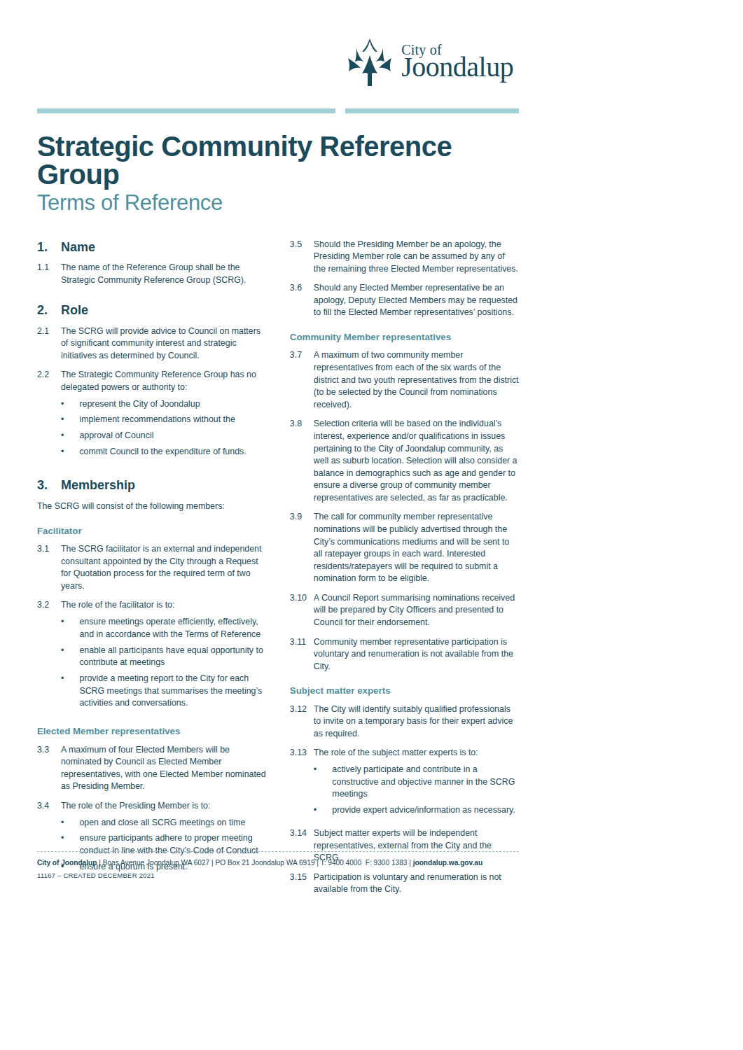City of
Joondalup
Strategic Community Reference Group
Terms of Reference
1. Name
1.1
The name of the Reference Group shall be the Strategic Community Reference Group (SCRG).
2. Role
2.1
The SCRG will provide advice to Council on matters of significant community interest and strategic initiatives as determined by Council.
2.2
The Strategic Community Reference Group has no delegated powers or authority to:
•represent the City of Joondalup
•implement recommendations without the
•approval of Council
•commit Council to the expenditure of funds.
3. Membership
The SCRG will consist of the following members:
Facilitator
3.1
The SCRG facilitator is an external and independent consultant appointed by the City through a Request for Quotation process for the required term of two years.
3.2
The role of the facilitator is to:
•ensure meetings operate efficiently, effectively, and in accordance with the Terms of Reference
•enable all participants have equal opportunity to contribute at meetings
•provide a meeting report to the City for each SCRG meetings that summarises the meeting’s activities and conversations.
Elected Member representatives
3.3
A maximum of four Elected Members will be nominated by Council as Elected Member representatives, with one Elected Member nominated as Presiding Member.
3.4
The role of the Presiding Member is to:
•open and close all SCRG meetings on time
•ensure participants adhere to proper meeting conduct in line with the City’s Code of Conduct
•ensure a quorum is present.
3.5
Should the Presiding Member be an apology, the Presiding Member role can be assumed by any of the remaining three Elected Member representatives.
3.6
Should any Elected Member representative be an apology, Deputy Elected Members may be requested to fill the Elected Member representatives’ positions.
Community Member representatives
3.7
A maximum of two community member representatives from each of the six wards of the district and two youth representatives from the district (to be selected by the Council from nominations received).
3.8
Selection criteria will be based on the individual’s interest, experience and/or qualifications in issues pertaining to the City of Joondalup community, as well as suburb location. Selection will also consider a balance in demographics such as age and gender to ensure a diverse group of community member representatives are selected, as far as practicable.
3.9
The call for community member representative nominations will be publicly advertised through the City’s communications mediums and will be sent to all ratepayer groups in each ward. Interested residents/ratepayers will be required to submit a nomination form to be eligible.
3.10
A Council Report summarising nominations received will be prepared by City Officers and presented to Council for their endorsement.
3.11
Community member representative participation is voluntary and renumeration is not available from the City.
Subject matter experts
3.12
The City will identify suitably qualified professionals to invite on a temporary basis for their expert advice as required.
3.13
The role of the subject matter experts is to:
•actively participate and contribute in a constructive and objective manner in the SCRG meetings
•provide expert advice/information as necessary.
3.14
Subject matter experts will be independent representatives, external from the City and the SCRG.
3.15
Participation is voluntary and renumeration is not available from the City.
City of Joondalup | Boas Avenue Joondalup WA 6027 | PO Box 21 Joondalup WA 6919 | T: 9400 4000 F: 9300 1383 | joondalup.wa.gov.au
11167 – CREATED DECEMBER 2021